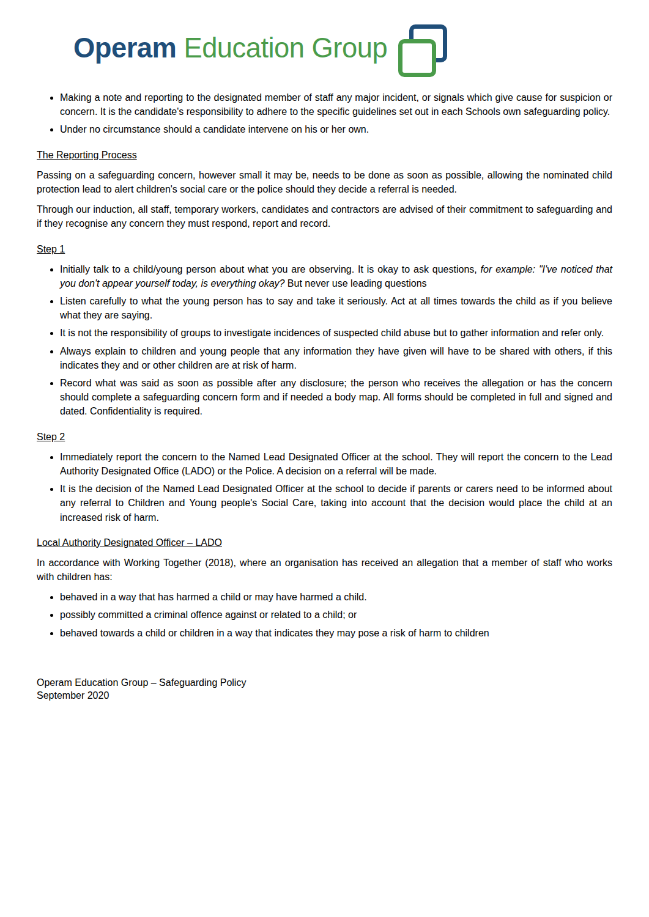Operam Education Group
Making a note and reporting to the designated member of staff any major incident, or signals which give cause for suspicion or concern. It is the candidate's responsibility to adhere to the specific guidelines set out in each Schools own safeguarding policy.
Under no circumstance should a candidate intervene on his or her own.
The Reporting Process
Passing on a safeguarding concern, however small it may be, needs to be done as soon as possible, allowing the nominated child protection lead to alert children's social care or the police should they decide a referral is needed.
Through our induction, all staff, temporary workers, candidates and contractors are advised of their commitment to safeguarding and if they recognise any concern they must respond, report and record.
Step 1
Initially talk to a child/young person about what you are observing. It is okay to ask questions, for example: "I've noticed that you don't appear yourself today, is everything okay? But never use leading questions
Listen carefully to what the young person has to say and take it seriously. Act at all times towards the child as if you believe what they are saying.
It is not the responsibility of groups to investigate incidences of suspected child abuse but to gather information and refer only.
Always explain to children and young people that any information they have given will have to be shared with others, if this indicates they and or other children are at risk of harm.
Record what was said as soon as possible after any disclosure; the person who receives the allegation or has the concern should complete a safeguarding concern form and if needed a body map. All forms should be completed in full and signed and dated. Confidentiality is required.
Step 2
Immediately report the concern to the Named Lead Designated Officer at the school. They will report the concern to the Lead Authority Designated Office (LADO) or the Police. A decision on a referral will be made.
It is the decision of the Named Lead Designated Officer at the school to decide if parents or carers need to be informed about any referral to Children and Young people's Social Care, taking into account that the decision would place the child at an increased risk of harm.
Local Authority Designated Officer – LADO
In accordance with Working Together (2018), where an organisation has received an allegation that a member of staff who works with children has:
behaved in a way that has harmed a child or may have harmed a child.
possibly committed a criminal offence against or related to a child; or
behaved towards a child or children in a way that indicates they may pose a risk of harm to children
Operam Education Group – Safeguarding Policy
September 2020